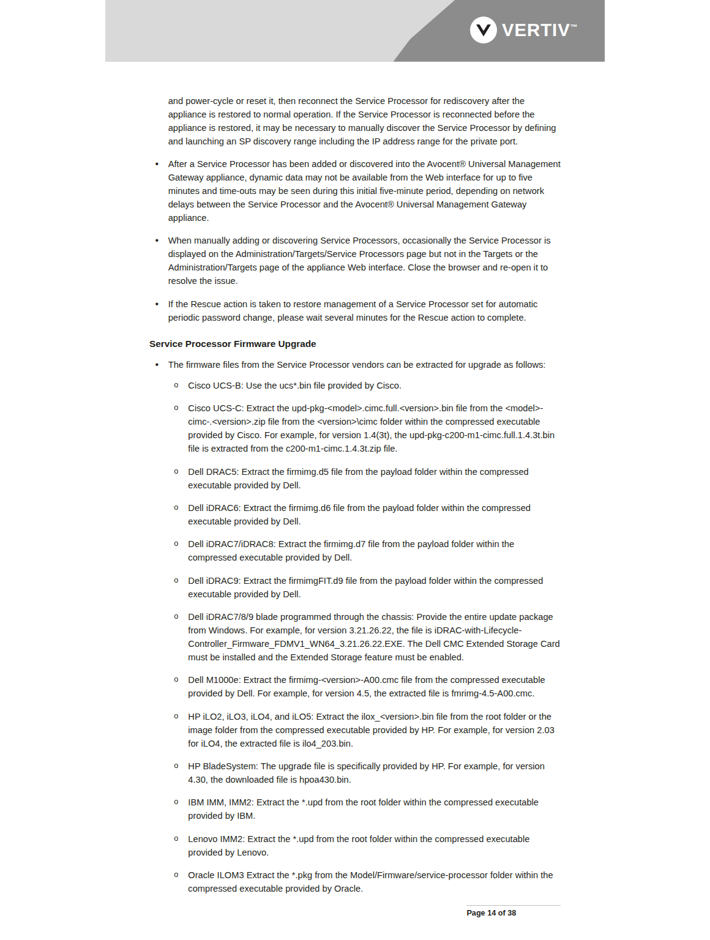VERTIV™
and power-cycle or reset it, then reconnect the Service Processor for rediscovery after the appliance is restored to normal operation. If the Service Processor is reconnected before the appliance is restored, it may be necessary to manually discover the Service Processor by defining and launching an SP discovery range including the IP address range for the private port.
After a Service Processor has been added or discovered into the Avocent® Universal Management Gateway appliance, dynamic data may not be available from the Web interface for up to five minutes and time-outs may be seen during this initial five-minute period, depending on network delays between the Service Processor and the Avocent® Universal Management Gateway appliance.
When manually adding or discovering Service Processors, occasionally the Service Processor is displayed on the Administration/Targets/Service Processors page but not in the Targets or the Administration/Targets page of the appliance Web interface. Close the browser and re-open it to resolve the issue.
If the Rescue action is taken to restore management of a Service Processor set for automatic periodic password change, please wait several minutes for the Rescue action to complete.
Service Processor Firmware Upgrade
The firmware files from the Service Processor vendors can be extracted for upgrade as follows:
Cisco UCS-B: Use the ucs*.bin file provided by Cisco.
Cisco UCS-C: Extract the upd-pkg-<model>.cimc.full.<version>.bin file from the <model>-cimc-.<version>.zip file from the <version>\cimc folder within the compressed executable provided by Cisco. For example, for version 1.4(3t), the upd-pkg-c200-m1-cimc.full.1.4.3t.bin file is extracted from the c200-m1-cimc.1.4.3t.zip file.
Dell DRAC5: Extract the firmimg.d5 file from the payload folder within the compressed executable provided by Dell.
Dell iDRAC6: Extract the firmimg.d6 file from the payload folder within the compressed executable provided by Dell.
Dell iDRAC7/iDRAC8: Extract the firmimg.d7 file from the payload folder within the compressed executable provided by Dell.
Dell iDRAC9: Extract the firmimgFIT.d9 file from the payload folder within the compressed executable provided by Dell.
Dell iDRAC7/8/9 blade programmed through the chassis: Provide the entire update package from Windows. For example, for version 3.21.26.22, the file is iDRAC-with-Lifecycle-Controller_Firmware_FDMV1_WN64_3.21.26.22.EXE. The Dell CMC Extended Storage Card must be installed and the Extended Storage feature must be enabled.
Dell M1000e: Extract the firmimg-<version>-A00.cmc file from the compressed executable provided by Dell. For example, for version 4.5, the extracted file is fmrimg-4.5-A00.cmc.
HP iLO2, iLO3, iLO4, and iLO5: Extract the ilox_<version>.bin file from the root folder or the image folder from the compressed executable provided by HP. For example, for version 2.03 for iLO4, the extracted file is ilo4_203.bin.
HP BladeSystem: The upgrade file is specifically provided by HP. For example, for version 4.30, the downloaded file is hpoa430.bin.
IBM IMM, IMM2: Extract the *.upd from the root folder within the compressed executable provided by IBM.
Lenovo IMM2: Extract the *.upd from the root folder within the compressed executable provided by Lenovo.
Oracle ILOM3 Extract the *.pkg from the Model/Firmware/service-processor folder within the compressed executable provided by Oracle.
Page 14 of 38